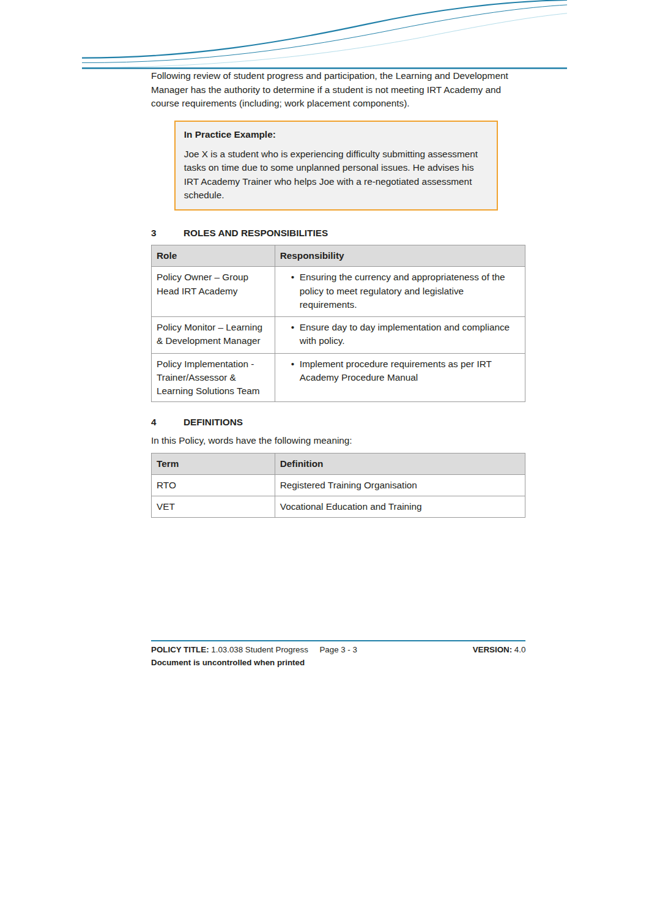irt
Following review of student progress and participation, the Learning and Development Manager has the authority to determine if a student is not meeting IRT Academy and course requirements (including; work placement components).
In Practice Example:
Joe X is a student who is experiencing difficulty submitting assessment tasks on time due to some unplanned personal issues. He advises his IRT Academy Trainer who helps Joe with a re-negotiated assessment schedule.
3 ROLES AND RESPONSIBILITIES
| Role | Responsibility |
| --- | --- |
| Policy Owner – Group Head IRT Academy | Ensuring the currency and appropriateness of the policy to meet regulatory and legislative requirements. |
| Policy Monitor – Learning & Development Manager | Ensure day to day implementation and compliance with policy. |
| Policy Implementation - Trainer/Assessor & Learning Solutions Team | Implement procedure requirements as per IRT Academy Procedure Manual |
4 DEFINITIONS
In this Policy, words have the following meaning:
| Term | Definition |
| --- | --- |
| RTO | Registered Training Organisation |
| VET | Vocational Education and Training |
POLICY TITLE: 1.03.038 Student Progress
Page 3 - 3
VERSION: 4.0
Document is uncontrolled when printed